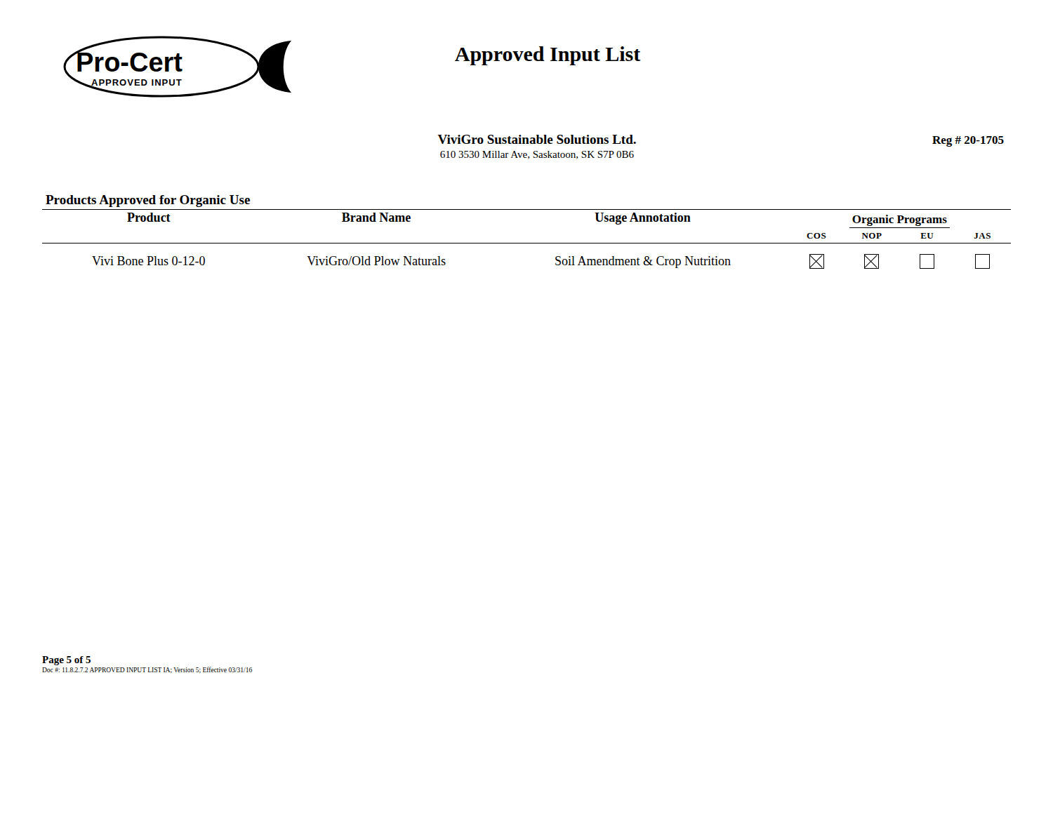Pro-Cert APPROVED INPUT
Approved Input List
Reg # 20-1705
ViviGro Sustainable Solutions Ltd.
610 3530 Millar Ave, Saskatoon, SK S7P 0B6
Products Approved for Organic Use
| Product | Brand Name | Usage Annotation | Organic Programs |
| | | | COS NOP EU JAS |
| Vivi Bone Plus 0-12-0 | ViviGro/Old Plow Naturals | Soil Amendment & Crop Nutrition | |
Page 5 of 5
Doc #: 11.8.2.7.2 APPROVED INPUT LIST IA; Version 5; Effective 03/31/16